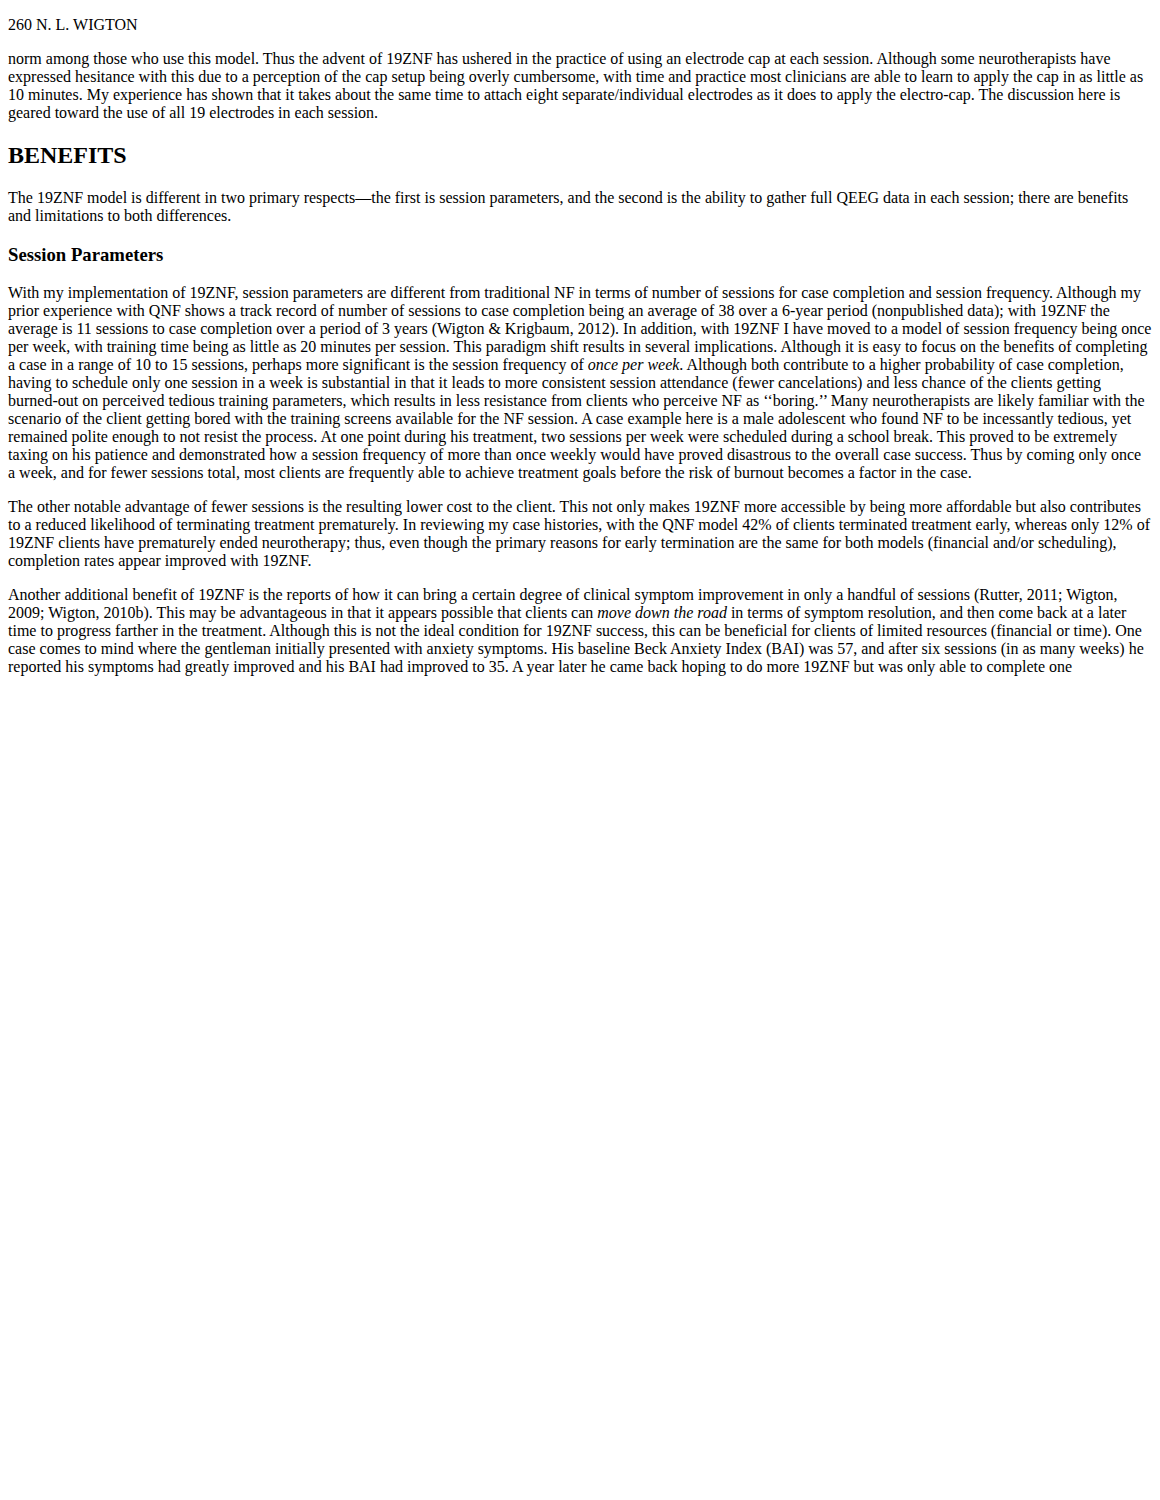260 N. L. WIGTON
norm among those who use this model. Thus the advent of 19ZNF has ushered in the practice of using an electrode cap at each session. Although some neurotherapists have expressed hesitance with this due to a perception of the cap setup being overly cumbersome, with time and practice most clinicians are able to learn to apply the cap in as little as 10 minutes. My experience has shown that it takes about the same time to attach eight separate/individual electrodes as it does to apply the electro-cap. The discussion here is geared toward the use of all 19 electrodes in each session.
BENEFITS
The 19ZNF model is different in two primary respects—the first is session parameters, and the second is the ability to gather full QEEG data in each session; there are benefits and limitations to both differences.
Session Parameters
With my implementation of 19ZNF, session parameters are different from traditional NF in terms of number of sessions for case completion and session frequency. Although my prior experience with QNF shows a track record of number of sessions to case completion being an average of 38 over a 6-year period (nonpublished data); with 19ZNF the average is 11 sessions to case completion over a period of 3 years (Wigton & Krigbaum, 2012). In addition, with 19ZNF I have moved to a model of session frequency being once per week, with training time being as little as 20 minutes per session. This paradigm shift results in several implications. Although it is easy to focus on the benefits of completing a case in a range of 10 to 15 sessions, perhaps more significant is the session frequency of once per week. Although both contribute to a higher probability of case completion, having to schedule only one session in a week is substantial in that it leads to more consistent session attendance (fewer cancelations) and less chance of the clients getting burned-out on perceived tedious training parameters, which results in less resistance from clients who perceive NF as ‘‘boring.’’ Many neurotherapists are likely familiar with the scenario of the client getting bored with the training screens available for the NF session. A case example here is a male adolescent who found NF to be incessantly tedious, yet remained polite enough to not resist the process. At one point during his treatment, two sessions per week were scheduled during a school break. This proved to be extremely taxing on his patience and demonstrated how a session frequency of more than once weekly would have proved disastrous to the overall case success. Thus by coming only once a week, and for fewer sessions total, most clients are frequently able to achieve treatment goals before the risk of burnout becomes a factor in the case.
The other notable advantage of fewer sessions is the resulting lower cost to the client. This not only makes 19ZNF more accessible by being more affordable but also contributes to a reduced likelihood of terminating treatment prematurely. In reviewing my case histories, with the QNF model 42% of clients terminated treatment early, whereas only 12% of 19ZNF clients have prematurely ended neurotherapy; thus, even though the primary reasons for early termination are the same for both models (financial and/or scheduling), completion rates appear improved with 19ZNF.
Another additional benefit of 19ZNF is the reports of how it can bring a certain degree of clinical symptom improvement in only a handful of sessions (Rutter, 2011; Wigton, 2009; Wigton, 2010b). This may be advantageous in that it appears possible that clients can move down the road in terms of symptom resolution, and then come back at a later time to progress farther in the treatment. Although this is not the ideal condition for 19ZNF success, this can be beneficial for clients of limited resources (financial or time). One case comes to mind where the gentleman initially presented with anxiety symptoms. His baseline Beck Anxiety Index (BAI) was 57, and after six sessions (in as many weeks) he reported his symptoms had greatly improved and his BAI had improved to 35. A year later he came back hoping to do more 19ZNF but was only able to complete one